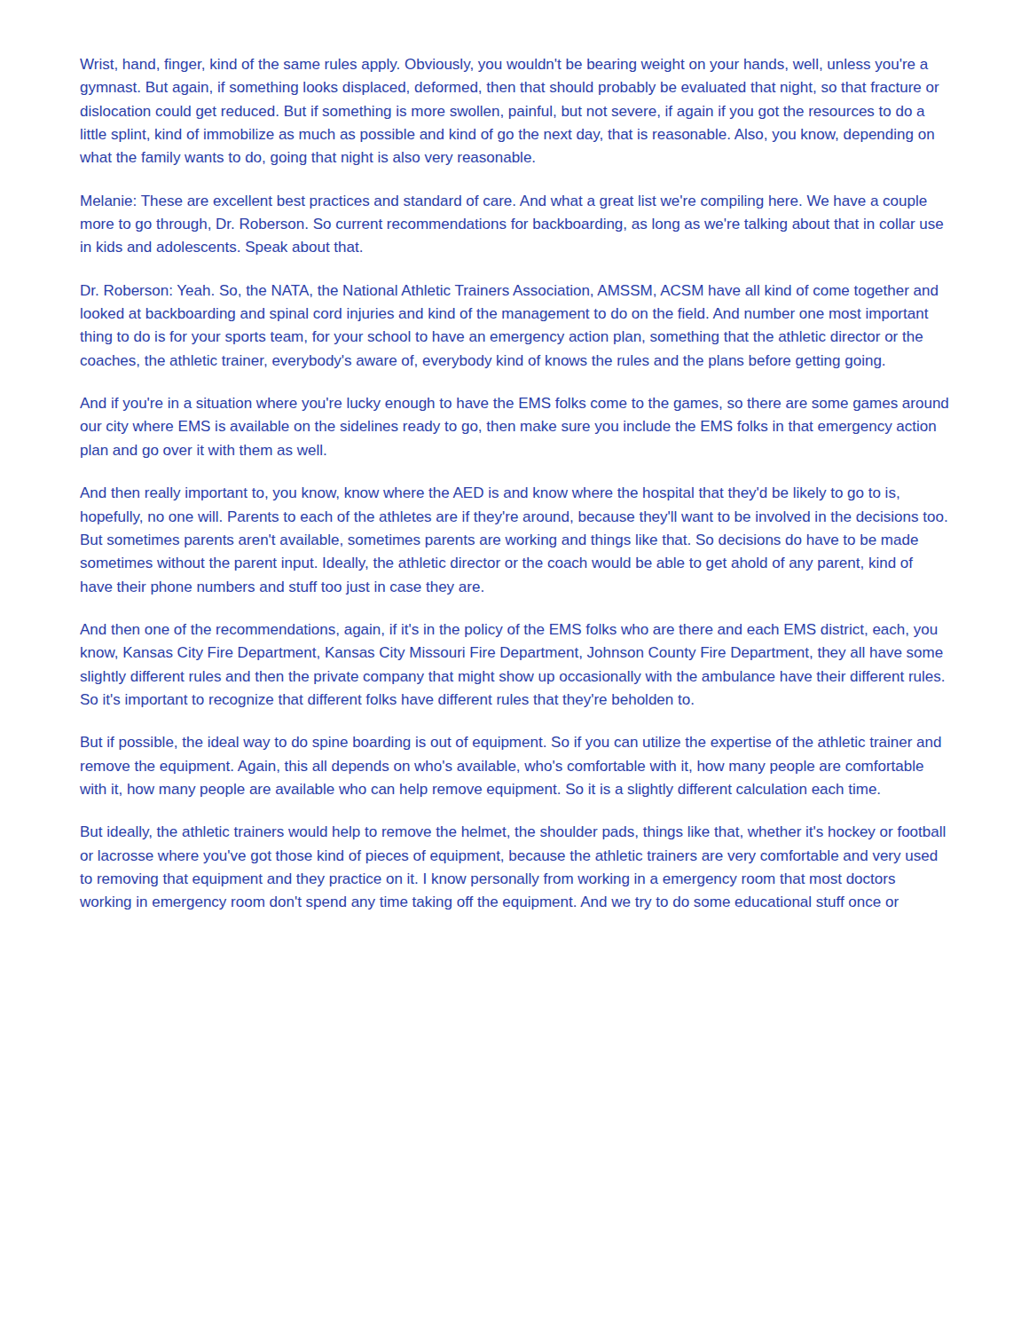Wrist, hand, finger, kind of the same rules apply. Obviously, you wouldn't be bearing weight on your hands, well, unless you're a gymnast. But again, if something looks displaced, deformed, then that should probably be evaluated that night, so that fracture or dislocation could get reduced. But if something is more swollen, painful, but not severe, if again if you got the resources to do a little splint, kind of immobilize as much as possible and kind of go the next day, that is reasonable. Also, you know, depending on what the family wants to do, going that night is also very reasonable.
Melanie: These are excellent best practices and standard of care. And what a great list we're compiling here. We have a couple more to go through, Dr. Roberson. So current recommendations for backboarding, as long as we're talking about that in collar use in kids and adolescents. Speak about that.
Dr. Roberson: Yeah. So, the NATA, the National Athletic Trainers Association, AMSSM, ACSM have all kind of come together and looked at backboarding and spinal cord injuries and kind of the management to do on the field. And number one most important thing to do is for your sports team, for your school to have an emergency action plan, something that the athletic director or the coaches, the athletic trainer, everybody's aware of, everybody kind of knows the rules and the plans before getting going.
And if you're in a situation where you're lucky enough to have the EMS folks come to the games, so there are some games around our city where EMS is available on the sidelines ready to go, then make sure you include the EMS folks in that emergency action plan and go over it with them as well.
And then really important to, you know, know where the AED is and know where the hospital that they'd be likely to go to is, hopefully, no one will. Parents to each of the athletes are if they're around, because they'll want to be involved in the decisions too. But sometimes parents aren't available, sometimes parents are working and things like that. So decisions do have to be made sometimes without the parent input. Ideally, the athletic director or the coach would be able to get ahold of any parent, kind of have their phone numbers and stuff too just in case they are.
And then one of the recommendations, again, if it's in the policy of the EMS folks who are there and each EMS district, each, you know, Kansas City Fire Department, Kansas City Missouri Fire Department, Johnson County Fire Department, they all have some slightly different rules and then the private company that might show up occasionally with the ambulance have their different rules. So it's important to recognize that different folks have different rules that they're beholden to.
But if possible, the ideal way to do spine boarding is out of equipment. So if you can utilize the expertise of the athletic trainer and remove the equipment. Again, this all depends on who's available, who's comfortable with it, how many people are comfortable with it, how many people are available who can help remove equipment. So it is a slightly different calculation each time.
But ideally, the athletic trainers would help to remove the helmet, the shoulder pads, things like that, whether it's hockey or football or lacrosse where you've got those kind of pieces of equipment, because the athletic trainers are very comfortable and very used to removing that equipment and they practice on it. I know personally from working in a emergency room that most doctors working in emergency room don't spend any time taking off the equipment. And we try to do some educational stuff once or